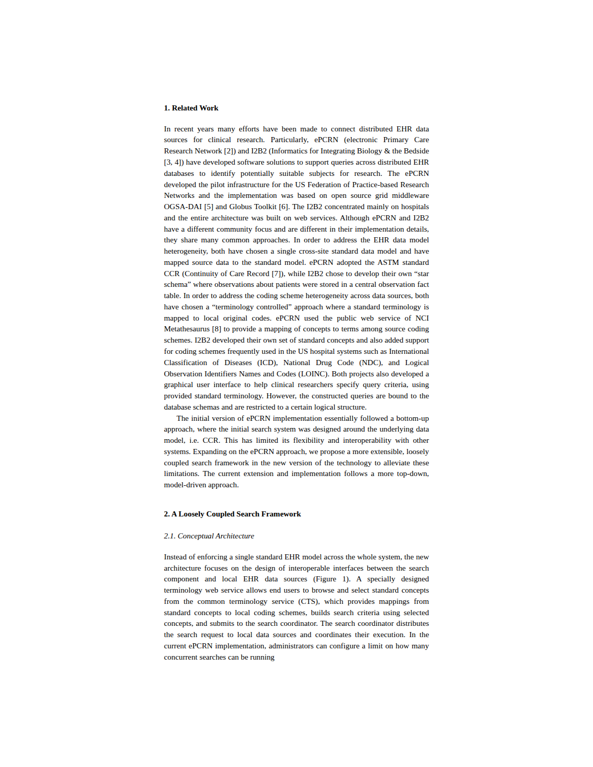1. Related Work
In recent years many efforts have been made to connect distributed EHR data sources for clinical research. Particularly, ePCRN (electronic Primary Care Research Network [2]) and I2B2 (Informatics for Integrating Biology & the Bedside [3, 4]) have developed software solutions to support queries across distributed EHR databases to identify potentially suitable subjects for research. The ePCRN developed the pilot infrastructure for the US Federation of Practice-based Research Networks and the implementation was based on open source grid middleware OGSA-DAI [5] and Globus Toolkit [6]. The I2B2 concentrated mainly on hospitals and the entire architecture was built on web services. Although ePCRN and I2B2 have a different community focus and are different in their implementation details, they share many common approaches. In order to address the EHR data model heterogeneity, both have chosen a single cross-site standard data model and have mapped source data to the standard model. ePCRN adopted the ASTM standard CCR (Continuity of Care Record [7]), while I2B2 chose to develop their own “star schema” where observations about patients were stored in a central observation fact table. In order to address the coding scheme heterogeneity across data sources, both have chosen a “terminology controlled” approach where a standard terminology is mapped to local original codes. ePCRN used the public web service of NCI Metathesaurus [8] to provide a mapping of concepts to terms among source coding schemes. I2B2 developed their own set of standard concepts and also added support for coding schemes frequently used in the US hospital systems such as International Classification of Diseases (ICD), National Drug Code (NDC), and Logical Observation Identifiers Names and Codes (LOINC). Both projects also developed a graphical user interface to help clinical researchers specify query criteria, using provided standard terminology. However, the constructed queries are bound to the database schemas and are restricted to a certain logical structure.
The initial version of ePCRN implementation essentially followed a bottom-up approach, where the initial search system was designed around the underlying data model, i.e. CCR. This has limited its flexibility and interoperability with other systems. Expanding on the ePCRN approach, we propose a more extensible, loosely coupled search framework in the new version of the technology to alleviate these limitations. The current extension and implementation follows a more top-down, model-driven approach.
2. A Loosely Coupled Search Framework
2.1. Conceptual Architecture
Instead of enforcing a single standard EHR model across the whole system, the new architecture focuses on the design of interoperable interfaces between the search component and local EHR data sources (Figure 1). A specially designed terminology web service allows end users to browse and select standard concepts from the common terminology service (CTS), which provides mappings from standard concepts to local coding schemes, builds search criteria using selected concepts, and submits to the search coordinator. The search coordinator distributes the search request to local data sources and coordinates their execution. In the current ePCRN implementation, administrators can configure a limit on how many concurrent searches can be running